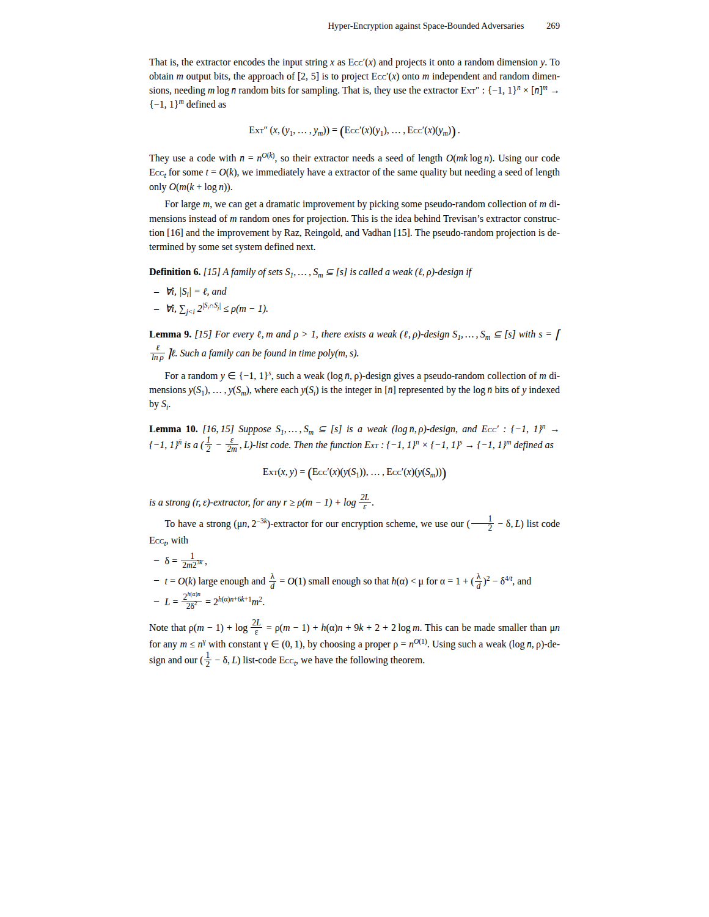Hyper-Encryption against Space-Bounded Adversaries 269
That is, the extractor encodes the input string x as Ecc′(x) and projects it onto a random dimension y. To obtain m output bits, the approach of [2, 5] is to project Ecc′(x) onto m independent and random dimensions, needing m log n̄ random bits for sampling. That is, they use the extractor Ext″ : {−1, 1}n × [n̄]m → {−1, 1}m defined as
Ext″ (x, (y1, … , ym)) = (Ecc′(x)(y1), … , Ecc′(x)(ym)) .
They use a code with n̄ = nO(k), so their extractor needs a seed of length O(mk log n). Using our code Ecct for some t = O(k), we immediately have a extractor of the same quality but needing a seed of length only O(m(k + log n)).
For large m, we can get a dramatic improvement by picking some pseudo-random collection of m dimensions instead of m random ones for projection. This is the idea behind Trevisan’s extractor construction [16] and the improvement by Raz, Reingold, and Vadhan [15]. The pseudo-random projection is determined by some set system defined next.
Definition 6. [15] A family of sets S1, … , Sm ⊆ [s] is called a weak (ℓ, ρ)-design if
∀i, |Si| = ℓ, and
∀i, ∑j<i 2|Si∩Sj| ≤ ρ(m − 1).
Lemma 9. [15] For every ℓ, m and ρ > 1, there exists a weak (ℓ, ρ)-design S1, … , Sm ⊆ [s] with s = ⌈ℓln ρ⌉ℓ. Such a family can be found in time poly(m, s).
For a random y ∈ {−1, 1}s, such a weak (log n̄, ρ)-design gives a pseudo-random collection of m dimensions y(S1), … , y(Sm), where each y(Si) is the integer in [n̄] represented by the log n̄ bits of y indexed by Si.
Lemma 10. [16, 15] Suppose S1, … , Sm ⊆ [s] is a weak (log n̄, ρ)-design, and Ecc′ : {−1, 1}n → {−1, 1}n̄ is a (12 − ε 2m, L)-list code. Then the function Ext : {−1, 1}n × {−1, 1}s → {−1, 1}m defined as
Ext(x, y) = (Ecc′(x)(y(S1)), … , Ecc′(x)(y(Sm)))
is a strong (r, ε)-extractor, for any r ≥ ρ(m − 1) + log 2L ε.
To have a strong (μn, 2−3k)-extractor for our encryption scheme, we use our (12 − δ, L) list code Ecct, with
δ = 12m23k,
t = O(k) large enough and λd = O(1) small enough so that h(α) < μ for α = 1 + (λd)2 − δ4/t, and
L = 2h(α)n 2δ2 = 2h(α)n+6k+1m2.
Note that ρ(m − 1) + log 2L ε = ρ(m − 1) + h(α)n + 9k + 2 + 2 log m. This can be made smaller than μn for any m ≤ nγ with constant γ ∈ (0, 1), by choosing a proper ρ = nO(1). Using such a weak (log n̄, ρ)-design and our (12 − δ, L) list-code Ecct, we have the following theorem.